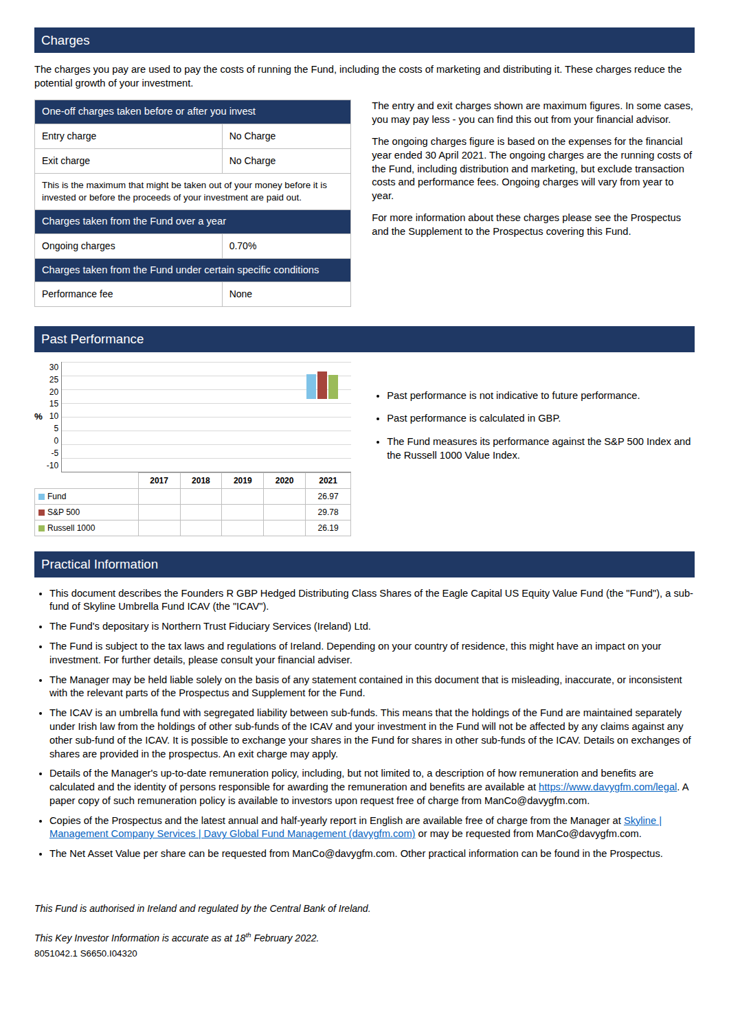Charges
The charges you pay are used to pay the costs of running the Fund, including the costs of marketing and distributing it. These charges reduce the potential growth of your investment.
| One-off charges taken before or after you invest |
| --- |
| Entry charge | No Charge |
| Exit charge | No Charge |
| This is the maximum that might be taken out of your money before it is invested or before the proceeds of your investment are paid out. |
| Charges taken from the Fund over a year |
| Ongoing charges | 0.70% |
| Charges taken from the Fund under certain specific conditions |
| Performance fee | None |
The entry and exit charges shown are maximum figures. In some cases, you may pay less - you can find this out from your financial advisor.
The ongoing charges figure is based on the expenses for the financial year ended 30 April 2021. The ongoing charges are the running costs of the Fund, including distribution and marketing, but exclude transaction costs and performance fees. Ongoing charges will vary from year to year.
For more information about these charges please see the Prospectus and the Supplement to the Prospectus covering this Fund.
Past Performance
%
30
25
20
15
10
5
0
-5
-10
| | 2017 | 2018 | 2019 | 2020 | 2021 |
| Fund | | | | | 26.97 |
| S&P 500 | | | | | 29.78 |
| Russell 1000 | | | | | 26.19 |
Past performance is not indicative to future performance.
Past performance is calculated in GBP.
The Fund measures its performance against the S&P 500 Index and the Russell 1000 Value Index.
Practical Information
This document describes the Founders R GBP Hedged Distributing Class Shares of the Eagle Capital US Equity Value Fund (the "Fund"), a sub-fund of Skyline Umbrella Fund ICAV (the "ICAV").
The Fund's depositary is Northern Trust Fiduciary Services (Ireland) Ltd.
The Fund is subject to the tax laws and regulations of Ireland. Depending on your country of residence, this might have an impact on your investment. For further details, please consult your financial adviser.
The Manager may be held liable solely on the basis of any statement contained in this document that is misleading, inaccurate, or inconsistent with the relevant parts of the Prospectus and Supplement for the Fund.
The ICAV is an umbrella fund with segregated liability between sub-funds. This means that the holdings of the Fund are maintained separately under Irish law from the holdings of other sub-funds of the ICAV and your investment in the Fund will not be affected by any claims against any other sub-fund of the ICAV. It is possible to exchange your shares in the Fund for shares in other sub-funds of the ICAV. Details on exchanges of shares are provided in the prospectus. An exit charge may apply.
Details of the Manager's up-to-date remuneration policy, including, but not limited to, a description of how remuneration and benefits are calculated and the identity of persons responsible for awarding the remuneration and benefits are available at https://www.davygfm.com/legal. A paper copy of such remuneration policy is available to investors upon request free of charge from ManCo@davygfm.com.
Copies of the Prospectus and the latest annual and half-yearly report in English are available free of charge from the Manager at Skyline | Management Company Services | Davy Global Fund Management (davygfm.com) or may be requested from ManCo@davygfm.com.
The Net Asset Value per share can be requested from ManCo@davygfm.com. Other practical information can be found in the Prospectus.
This Fund is authorised in Ireland and regulated by the Central Bank of Ireland.
This Key Investor Information is accurate as at 18th February 2022.
8051042.1 S6650.I04320